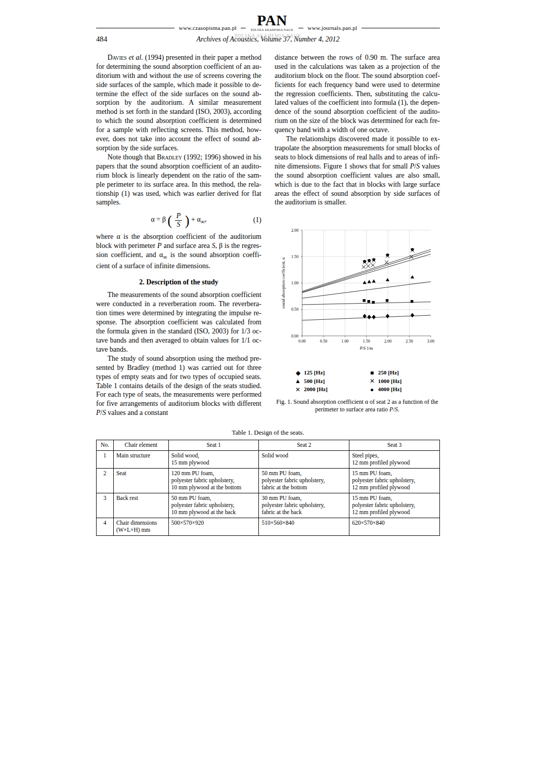www.czasopisma.pan.pl
PAN
POLSKA AKADEMIA NAUK
www.journals.pan.pl
POLSKA AKADEMIA NAUK
484
Archives of Acoustics, Volume 37, Number 4, 2012
Davies et al. (1994) presented in their paper a method for determining the sound absorption coefficient of an auditorium with and without the use of screens covering the side surfaces of the sample, which made it possible to determine the effect of the side surfaces on the sound absorption by the auditorium. A similar measurement method is set forth in the standard (ISO, 2003), according to which the sound absorption coefficient is determined for a sample with reflecting screens. This method, however, does not take into account the effect of sound absorption by the side surfaces.
Note though that Bradley (1992; 1996) showed in his papers that the sound absorption coefficient of an auditorium block is linearly dependent on the ratio of the sample perimeter to its surface area. In this method, the relationship (1) was used, which was earlier derived for flat samples.
α = β ( PS ) + α∞, (1)
where α is the absorption coefficient of the auditorium block with perimeter P and surface area S, β is the regression coefficient, and α∞ is the sound absorption coefficient of a surface of infinite dimensions.
2. Description of the study
The measurements of the sound absorption coefficient were conducted in a reverberation room. The reverberation times were determined by integrating the impulse response. The absorption coefficient was calculated from the formula given in the standard (ISO, 2003) for 1/3 octave bands and then averaged to obtain values for 1/1 octave bands.
The study of sound absorption using the method presented by Bradley (method 1) was carried out for three types of empty seats and for two types of occupied seats. Table 1 contains details of the design of the seats studied. For each type of seats, the measurements were performed for five arrangements of auditorium blocks with different P/S values and a constant
distance between the rows of 0.90 m. The surface area used in the calculations was taken as a projection of the auditorium block on the floor. The sound absorption coefficients for each frequency band were used to determine the regression coefficients. Then, substituting the calculated values of the coefficient into formula (1), the dependence of the sound absorption coefficient of the auditorium on the size of the block was determined for each frequency band with a width of one octave.
The relationships discovered made it possible to extrapolate the absorption measurements for small blocks of seats to block dimensions of real halls and to areas of infinite dimensions. Figure 1 shows that for small P/S values the sound absorption coefficient values are also small, which is due to the fact that in blocks with large surface areas the effect of sound absorption by side surfaces of the auditorium is smaller.
0.00 0.50 1.00 1.50 2.00 0.00 0.50 1.00 1.50 2.00 2.50 3.00 P/S 1/m sound absorption coefficient, α
◆125 [Hz]
■250 [Hz]
▲500 [Hz]
✕1000 [Hz]
✕2000 [Hz]
●4000 [Hz]
Fig. 1. Sound absorption coefficient α of seat 2 as a function of the perimeter to surface area ratio P/S.
Table 1. Design of the seats.
| No. | Chair element | Seat 1 | Seat 2 | Seat 3 |
| --- | --- | --- | --- | --- |
| 1 | Main structure | Solid wood, 15 mm plywood | Solid wood | Steel pipes, 12 mm profiled plywood |
| 2 | Seat | 120 mm PU foam, polyester fabric upholstery, 10 mm plywood at the bottom | 50 mm PU foam, polyester fabric upholstery, fabric at the bottom | 15 mm PU foam, polyester fabric upholstery, 12 mm profiled plywood |
| 3 | Back rest | 50 mm PU foam, polyester fabric upholstery, 10 mm plywood at the back | 30 mm PU foam, polyester fabric upholstery, fabric at the back | 15 mm PU foam, polyester fabric upholstery, 12 mm profiled plywood |
| 4 | Chair dimensions (W×L×H) mm | 500×570×920 | 510×560×840 | 620×570×840 |